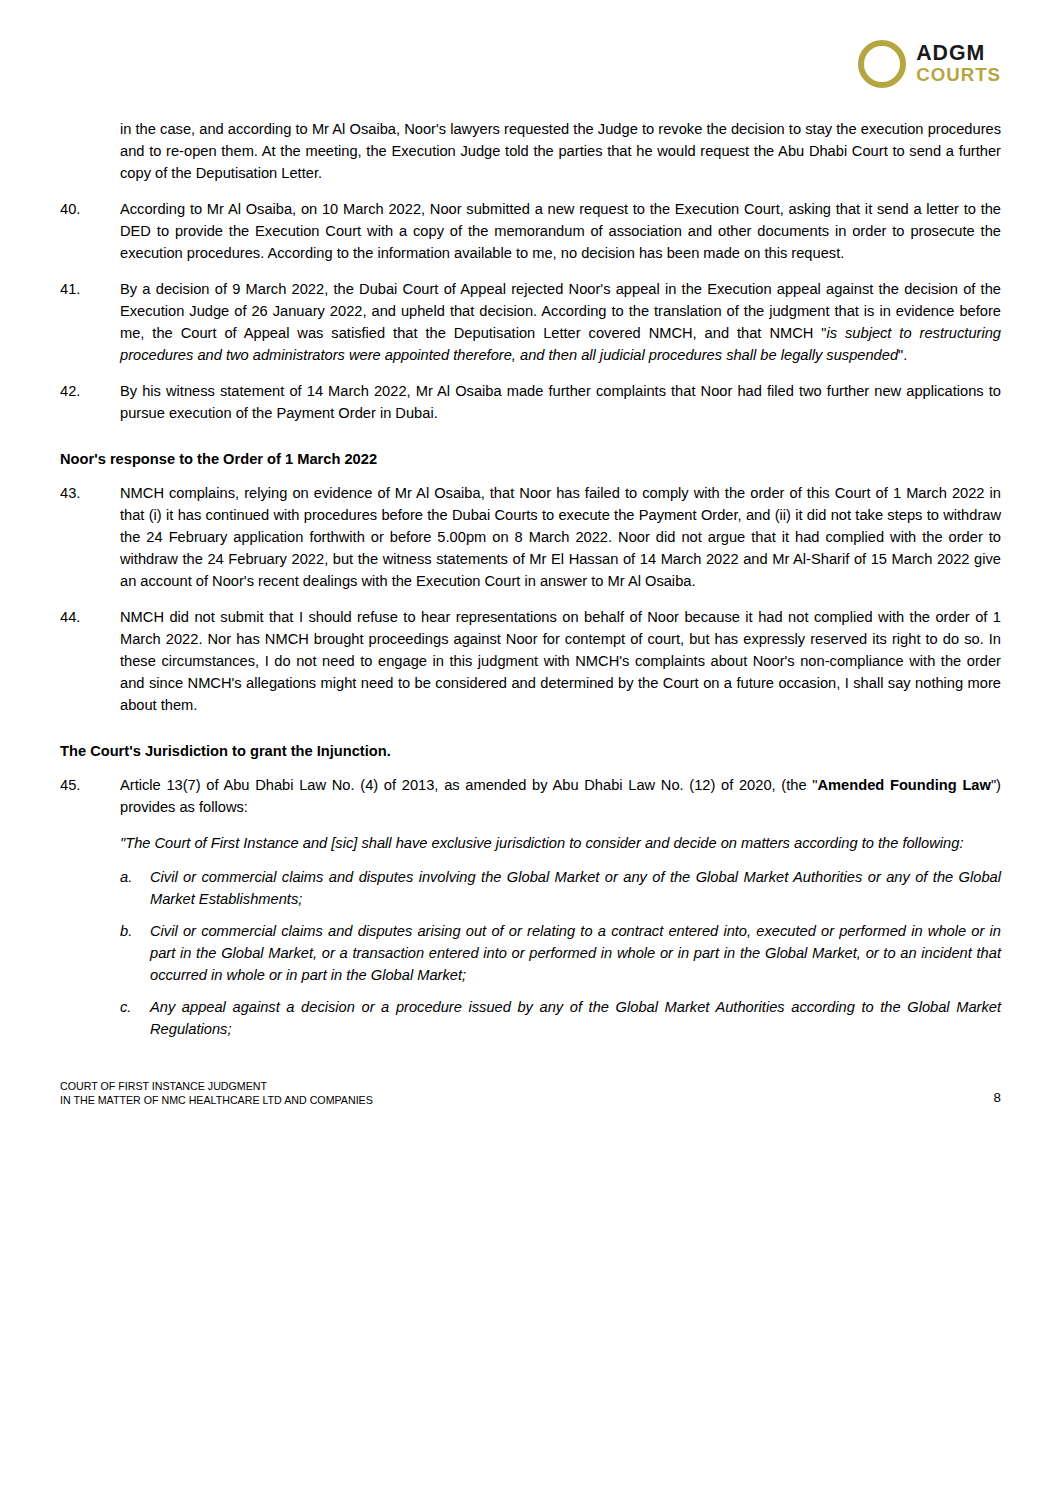ADGM
COURTS
in the case, and according to Mr Al Osaiba, Noor's lawyers requested the Judge to revoke the decision to stay the execution procedures and to re-open them. At the meeting, the Execution Judge told the parties that he would request the Abu Dhabi Court to send a further copy of the Deputisation Letter.
40. According to Mr Al Osaiba, on 10 March 2022, Noor submitted a new request to the Execution Court, asking that it send a letter to the DED to provide the Execution Court with a copy of the memorandum of association and other documents in order to prosecute the execution procedures. According to the information available to me, no decision has been made on this request.
41. By a decision of 9 March 2022, the Dubai Court of Appeal rejected Noor's appeal in the Execution appeal against the decision of the Execution Judge of 26 January 2022, and upheld that decision. According to the translation of the judgment that is in evidence before me, the Court of Appeal was satisfied that the Deputisation Letter covered NMCH, and that NMCH "is subject to restructuring procedures and two administrators were appointed therefore, and then all judicial procedures shall be legally suspended".
42. By his witness statement of 14 March 2022, Mr Al Osaiba made further complaints that Noor had filed two further new applications to pursue execution of the Payment Order in Dubai.
Noor's response to the Order of 1 March 2022
43. NMCH complains, relying on evidence of Mr Al Osaiba, that Noor has failed to comply with the order of this Court of 1 March 2022 in that (i) it has continued with procedures before the Dubai Courts to execute the Payment Order, and (ii) it did not take steps to withdraw the 24 February application forthwith or before 5.00pm on 8 March 2022. Noor did not argue that it had complied with the order to withdraw the 24 February 2022, but the witness statements of Mr El Hassan of 14 March 2022 and Mr Al-Sharif of 15 March 2022 give an account of Noor's recent dealings with the Execution Court in answer to Mr Al Osaiba.
44. NMCH did not submit that I should refuse to hear representations on behalf of Noor because it had not complied with the order of 1 March 2022. Nor has NMCH brought proceedings against Noor for contempt of court, but has expressly reserved its right to do so. In these circumstances, I do not need to engage in this judgment with NMCH's complaints about Noor's non-compliance with the order and since NMCH's allegations might need to be considered and determined by the Court on a future occasion, I shall say nothing more about them.
The Court's Jurisdiction to grant the Injunction.
45. Article 13(7) of Abu Dhabi Law No. (4) of 2013, as amended by Abu Dhabi Law No. (12) of 2020, (the "Amended Founding Law") provides as follows:
"The Court of First Instance and [sic] shall have exclusive jurisdiction to consider and decide on matters according to the following:
a. Civil or commercial claims and disputes involving the Global Market or any of the Global Market Authorities or any of the Global Market Establishments;
b. Civil or commercial claims and disputes arising out of or relating to a contract entered into, executed or performed in whole or in part in the Global Market, or a transaction entered into or performed in whole or in part in the Global Market, or to an incident that occurred in whole or in part in the Global Market;
c. Any appeal against a decision or a procedure issued by any of the Global Market Authorities according to the Global Market Regulations;
COURT OF FIRST INSTANCE JUDGMENT
IN THE MATTER OF NMC HEALTHCARE LTD AND COMPANIES
8